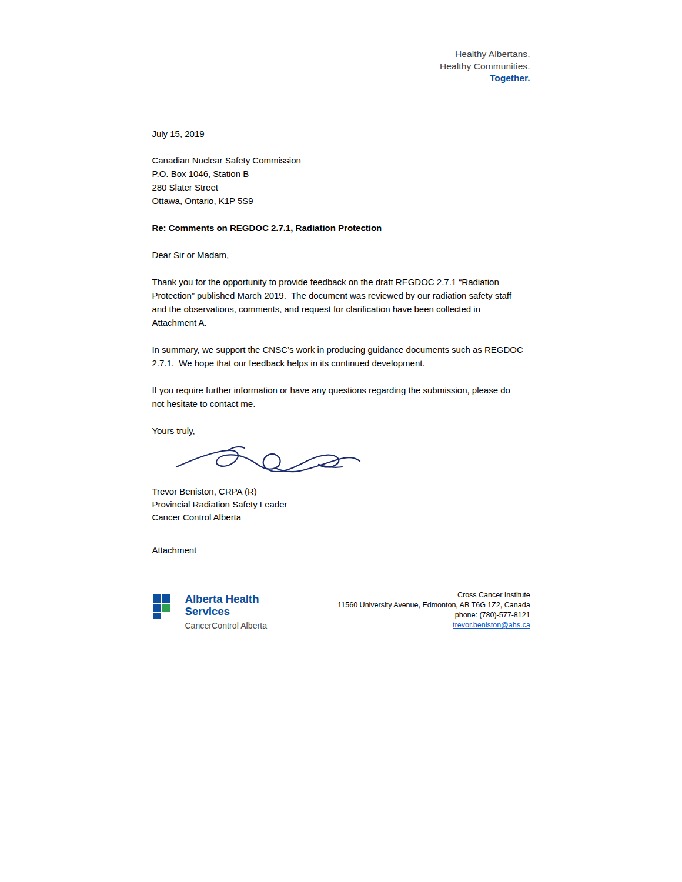Healthy Albertans.
Healthy Communities.
Together.
July 15, 2019
Canadian Nuclear Safety Commission
P.O. Box 1046, Station B
280 Slater Street
Ottawa, Ontario, K1P 5S9
Re: Comments on REGDOC 2.7.1, Radiation Protection
Dear Sir or Madam,
Thank you for the opportunity to provide feedback on the draft REGDOC 2.7.1 “Radiation Protection” published March 2019. The document was reviewed by our radiation safety staff and the observations, comments, and request for clarification have been collected in Attachment A.
In summary, we support the CNSC’s work in producing guidance documents such as REGDOC 2.7.1. We hope that our feedback helps in its continued development.
If you require further information or have any questions regarding the submission, please do not hesitate to contact me.
Yours truly,
Trevor Beniston, CRPA (R)
Provincial Radiation Safety Leader
Cancer Control Alberta
Attachment
Alberta Health
Services
CancerControl Alberta
Cross Cancer Institute
11560 University Avenue, Edmonton, AB T6G 1Z2, Canada
phone: (780)-577-8121
trevor.beniston@ahs.ca